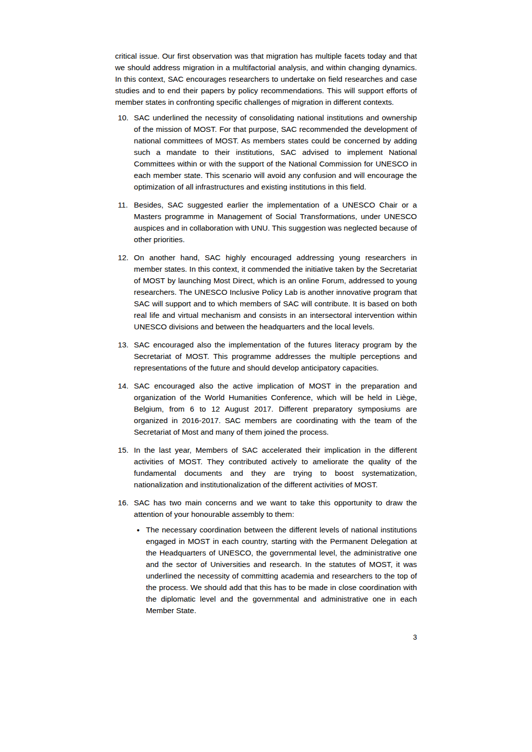critical issue. Our first observation was that migration has multiple facets today and that we should address migration in a multifactorial analysis, and within changing dynamics. In this context, SAC encourages researchers to undertake on field researches and case studies and to end their papers by policy recommendations. This will support efforts of member states in confronting specific challenges of migration in different contexts.
SAC underlined the necessity of consolidating national institutions and ownership of the mission of MOST. For that purpose, SAC recommended the development of national committees of MOST. As members states could be concerned by adding such a mandate to their institutions, SAC advised to implement National Committees within or with the support of the National Commission for UNESCO in each member state. This scenario will avoid any confusion and will encourage the optimization of all infrastructures and existing institutions in this field.
Besides, SAC suggested earlier the implementation of a UNESCO Chair or a Masters programme in Management of Social Transformations, under UNESCO auspices and in collaboration with UNU. This suggestion was neglected because of other priorities.
On another hand, SAC highly encouraged addressing young researchers in member states. In this context, it commended the initiative taken by the Secretariat of MOST by launching Most Direct, which is an online Forum, addressed to young researchers. The UNESCO Inclusive Policy Lab is another innovative program that SAC will support and to which members of SAC will contribute. It is based on both real life and virtual mechanism and consists in an intersectoral intervention within UNESCO divisions and between the headquarters and the local levels.
SAC encouraged also the implementation of the futures literacy program by the Secretariat of MOST. This programme addresses the multiple perceptions and representations of the future and should develop anticipatory capacities.
SAC encouraged also the active implication of MOST in the preparation and organization of the World Humanities Conference, which will be held in Liège, Belgium, from 6 to 12 August 2017. Different preparatory symposiums are organized in 2016-2017. SAC members are coordinating with the team of the Secretariat of Most and many of them joined the process.
In the last year, Members of SAC accelerated their implication in the different activities of MOST. They contributed actively to ameliorate the quality of the fundamental documents and they are trying to boost systematization, nationalization and institutionalization of the different activities of MOST.
SAC has two main concerns and we want to take this opportunity to draw the attention of your honourable assembly to them:
The necessary coordination between the different levels of national institutions engaged in MOST in each country, starting with the Permanent Delegation at the Headquarters of UNESCO, the governmental level, the administrative one and the sector of Universities and research. In the statutes of MOST, it was underlined the necessity of committing academia and researchers to the top of the process. We should add that this has to be made in close coordination with the diplomatic level and the governmental and administrative one in each Member State.
3